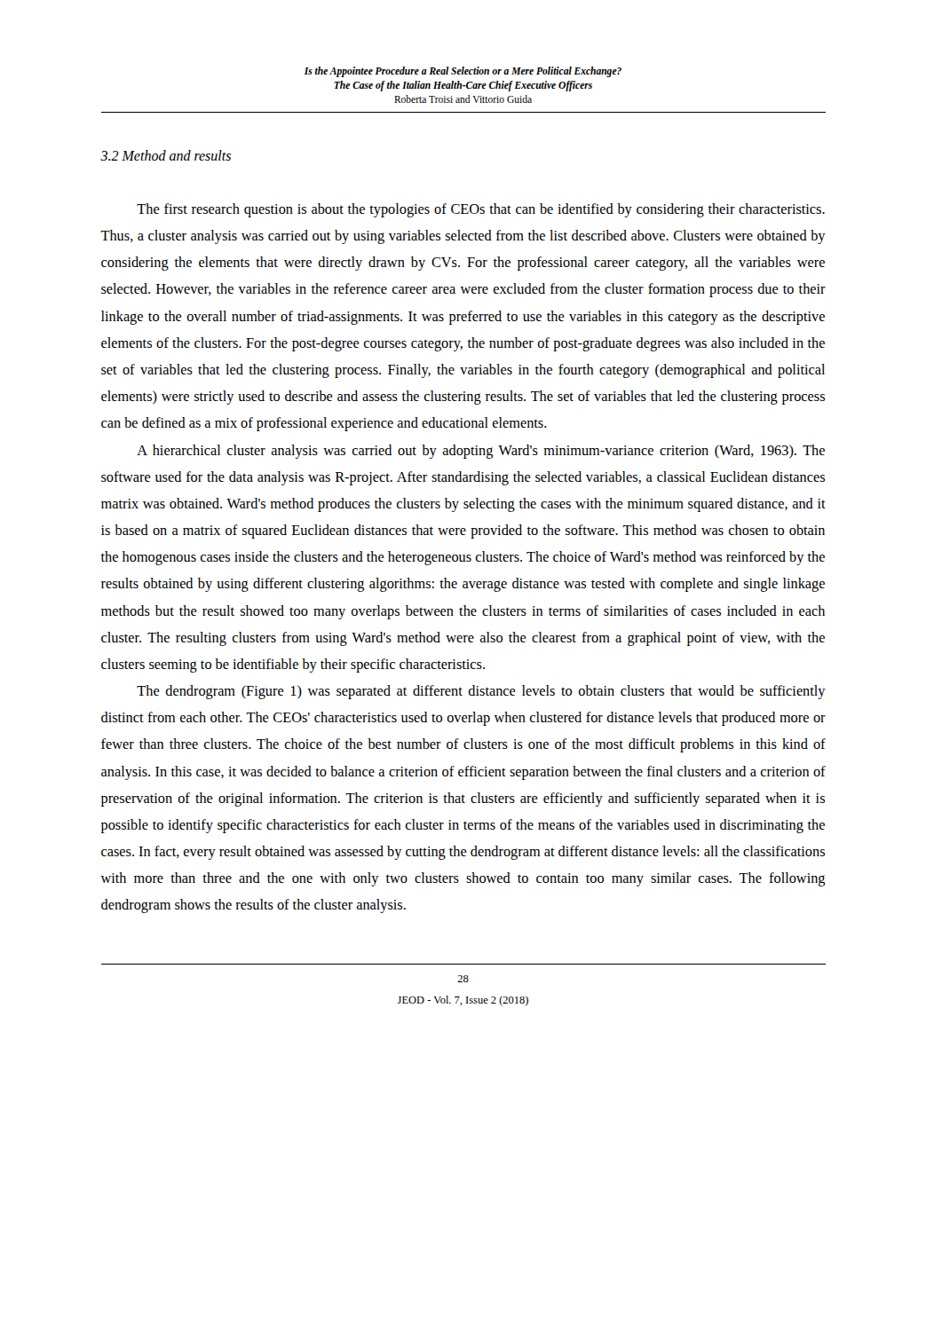Is the Appointee Procedure a Real Selection or a Mere Political Exchange?
The Case of the Italian Health-Care Chief Executive Officers
Roberta Troisi and Vittorio Guida
3.2 Method and results
The first research question is about the typologies of CEOs that can be identified by considering their characteristics. Thus, a cluster analysis was carried out by using variables selected from the list described above. Clusters were obtained by considering the elements that were directly drawn by CVs. For the professional career category, all the variables were selected. However, the variables in the reference career area were excluded from the cluster formation process due to their linkage to the overall number of triad-assignments. It was preferred to use the variables in this category as the descriptive elements of the clusters. For the post-degree courses category, the number of post-graduate degrees was also included in the set of variables that led the clustering process. Finally, the variables in the fourth category (demographical and political elements) were strictly used to describe and assess the clustering results. The set of variables that led the clustering process can be defined as a mix of professional experience and educational elements.
A hierarchical cluster analysis was carried out by adopting Ward's minimum-variance criterion (Ward, 1963). The software used for the data analysis was R-project. After standardising the selected variables, a classical Euclidean distances matrix was obtained. Ward's method produces the clusters by selecting the cases with the minimum squared distance, and it is based on a matrix of squared Euclidean distances that were provided to the software. This method was chosen to obtain the homogenous cases inside the clusters and the heterogeneous clusters. The choice of Ward's method was reinforced by the results obtained by using different clustering algorithms: the average distance was tested with complete and single linkage methods but the result showed too many overlaps between the clusters in terms of similarities of cases included in each cluster. The resulting clusters from using Ward's method were also the clearest from a graphical point of view, with the clusters seeming to be identifiable by their specific characteristics.
The dendrogram (Figure 1) was separated at different distance levels to obtain clusters that would be sufficiently distinct from each other. The CEOs' characteristics used to overlap when clustered for distance levels that produced more or fewer than three clusters. The choice of the best number of clusters is one of the most difficult problems in this kind of analysis. In this case, it was decided to balance a criterion of efficient separation between the final clusters and a criterion of preservation of the original information. The criterion is that clusters are efficiently and sufficiently separated when it is possible to identify specific characteristics for each cluster in terms of the means of the variables used in discriminating the cases. In fact, every result obtained was assessed by cutting the dendrogram at different distance levels: all the classifications with more than three and the one with only two clusters showed to contain too many similar cases. The following dendrogram shows the results of the cluster analysis.
28 JEOD - Vol. 7, Issue 2 (2018)